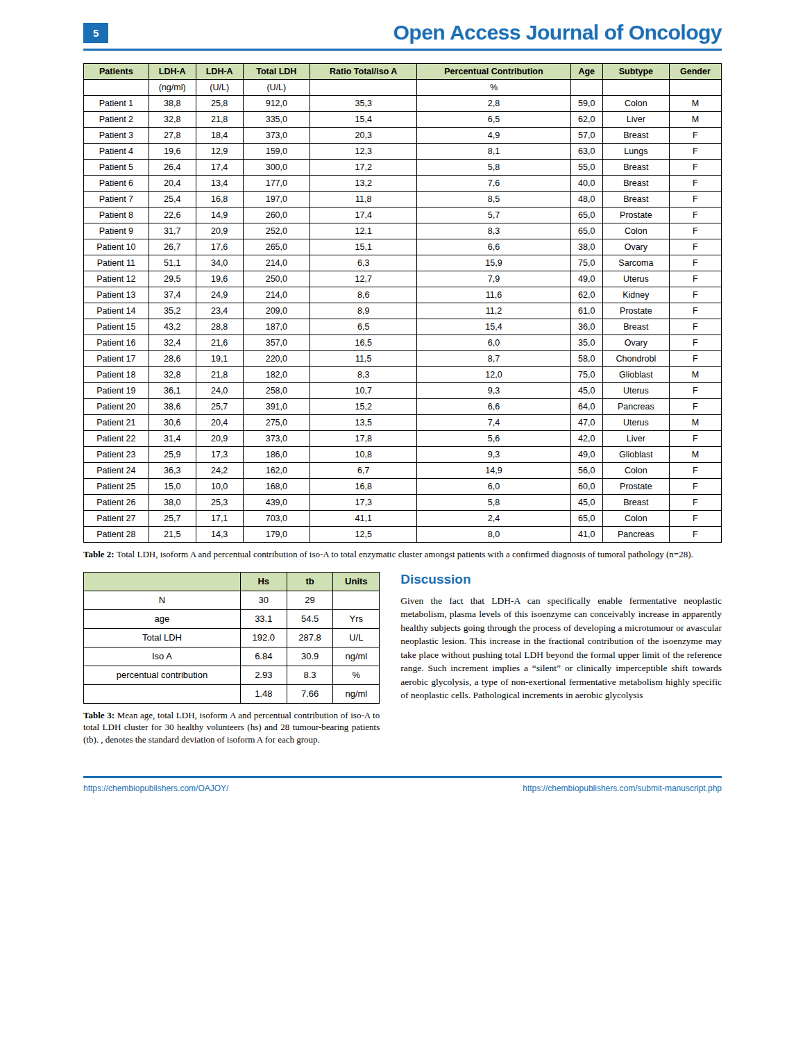5
Open Access Journal of Oncology
| Patients | LDH-A | LDH-A | Total LDH | Ratio Total/iso A | Percentual Contribution | Age | Subtype | Gender |
| --- | --- | --- | --- | --- | --- | --- | --- | --- |
| | (ng/ml) | (U/L) | (U/L) | | % | | | |
| Patient 1 | 38,8 | 25,8 | 912,0 | 35,3 | 2,8 | 59,0 | Colon | M |
| Patient 2 | 32,8 | 21,8 | 335,0 | 15,4 | 6,5 | 62,0 | Liver | M |
| Patient 3 | 27,8 | 18,4 | 373,0 | 20,3 | 4,9 | 57,0 | Breast | F |
| Patient 4 | 19,6 | 12,9 | 159,0 | 12,3 | 8,1 | 63,0 | Lungs | F |
| Patient 5 | 26,4 | 17,4 | 300,0 | 17,2 | 5,8 | 55,0 | Breast | F |
| Patient 6 | 20,4 | 13,4 | 177,0 | 13,2 | 7,6 | 40,0 | Breast | F |
| Patient 7 | 25,4 | 16,8 | 197,0 | 11,8 | 8,5 | 48,0 | Breast | F |
| Patient 8 | 22,6 | 14,9 | 260,0 | 17,4 | 5,7 | 65,0 | Prostate | F |
| Patient 9 | 31,7 | 20,9 | 252,0 | 12,1 | 8,3 | 65,0 | Colon | F |
| Patient 10 | 26,7 | 17,6 | 265,0 | 15,1 | 6,6 | 38,0 | Ovary | F |
| Patient 11 | 51,1 | 34,0 | 214,0 | 6,3 | 15,9 | 75,0 | Sarcoma | F |
| Patient 12 | 29,5 | 19,6 | 250,0 | 12,7 | 7,9 | 49,0 | Uterus | F |
| Patient 13 | 37,4 | 24,9 | 214,0 | 8,6 | 11,6 | 62,0 | Kidney | F |
| Patient 14 | 35,2 | 23,4 | 209,0 | 8,9 | 11,2 | 61,0 | Prostate | F |
| Patient 15 | 43,2 | 28,8 | 187,0 | 6,5 | 15,4 | 36,0 | Breast | F |
| Patient 16 | 32,4 | 21,6 | 357,0 | 16,5 | 6,0 | 35,0 | Ovary | F |
| Patient 17 | 28,6 | 19,1 | 220,0 | 11,5 | 8,7 | 58,0 | Chondrobl | F |
| Patient 18 | 32,8 | 21,8 | 182,0 | 8,3 | 12,0 | 75,0 | Glioblast | M |
| Patient 19 | 36,1 | 24,0 | 258,0 | 10,7 | 9,3 | 45,0 | Uterus | F |
| Patient 20 | 38,6 | 25,7 | 391,0 | 15,2 | 6,6 | 64,0 | Pancreas | F |
| Patient 21 | 30,6 | 20,4 | 275,0 | 13,5 | 7,4 | 47,0 | Uterus | M |
| Patient 22 | 31,4 | 20,9 | 373,0 | 17,8 | 5,6 | 42,0 | Liver | F |
| Patient 23 | 25,9 | 17,3 | 186,0 | 10,8 | 9,3 | 49,0 | Glioblast | M |
| Patient 24 | 36,3 | 24,2 | 162,0 | 6,7 | 14,9 | 56,0 | Colon | F |
| Patient 25 | 15,0 | 10,0 | 168,0 | 16,8 | 6,0 | 60,0 | Prostate | F |
| Patient 26 | 38,0 | 25,3 | 439,0 | 17,3 | 5,8 | 45,0 | Breast | F |
| Patient 27 | 25,7 | 17,1 | 703,0 | 41,1 | 2,4 | 65,0 | Colon | F |
| Patient 28 | 21,5 | 14,3 | 179,0 | 12,5 | 8,0 | 41,0 | Pancreas | F |
Table 2: Total LDH, isoform A and percentual contribution of iso-A to total enzymatic cluster amongst patients with a confirmed diagnosis of tumoral pathology (n=28).
| | Hs | tb | Units |
| --- | --- | --- | --- |
| N | 30 | 29 | |
| age | 33.1 | 54.5 | Yrs |
| Total LDH | 192.0 | 287.8 | U/L |
| Iso A | 6.84 | 30.9 | ng/ml |
| percentual contribution | 2.93 | 8.3 | % |
| | 1.48 | 7.66 | ng/ml |
Table 3: Mean age, total LDH, isoform A and percentual contribution of iso-A to total LDH cluster for 30 healthy volunteers (hs) and 28 tumour-bearing patients (tb). , denotes the standard deviation of isoform A for each group.
Discussion
Given the fact that LDH-A can specifically enable fermentative neoplastic metabolism, plasma levels of this isoenzyme can conceivably increase in apparently healthy subjects going through the process of developing a microtumour or avascular neoplastic lesion. This increase in the fractional contribution of the isoenzyme may take place without pushing total LDH beyond the formal upper limit of the reference range. Such increment implies a “silent” or clinically imperceptible shift towards aerobic glycolysis, a type of non-exertional fermentative metabolism highly specific of neoplastic cells. Pathological increments in aerobic glycolysis
https://chembiopublishers.com/OAJOY/
https://chembiopublishers.com/submit-manuscript.php